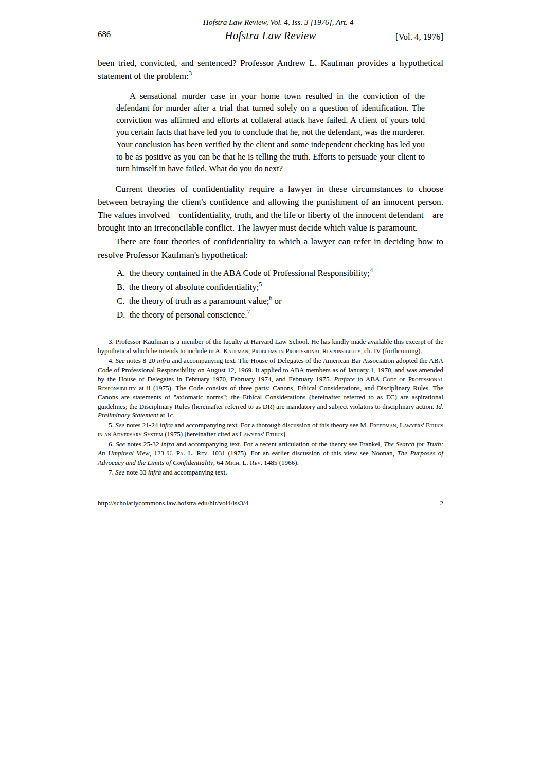686
Hofstra Law Review, Vol. 4, Iss. 3 [1976], Art. 4
Hofstra Law Review [Vol. 4, 1976]
been tried, convicted, and sentenced? Professor Andrew L. Kaufman provides a hypothetical statement of the problem:3
A sensational murder case in your home town resulted in the conviction of the defendant for murder after a trial that turned solely on a question of identification. The conviction was affirmed and efforts at collateral attack have failed. A client of yours told you certain facts that have led you to conclude that he, not the defendant, was the murderer. Your conclusion has been verified by the client and some independent checking has led you to be as positive as you can be that he is telling the truth. Efforts to persuade your client to turn himself in have failed. What do you do next?
Current theories of confidentiality require a lawyer in these circumstances to choose between betraying the client's confidence and allowing the punishment of an innocent person. The values involved—confidentiality, truth, and the life or liberty of the innocent defendant—are brought into an irreconcilable conflict. The lawyer must decide which value is paramount.
There are four theories of confidentiality to which a lawyer can refer in deciding how to resolve Professor Kaufman's hypothetical:
A. the theory contained in the ABA Code of Professional Responsibility;4
B. the theory of absolute confidentiality;5
C. the theory of truth as a paramount value;6 or
D. the theory of personal conscience.7
3. Professor Kaufman is a member of the faculty at Harvard Law School. He has kindly made available this excerpt of the hypothetical which he intends to include in A. Kaufman, Problems in Professional Responsibility, ch. IV (forthcoming).
4. See notes 8-20 infra and accompanying text. The House of Delegates of the American Bar Association adopted the ABA Code of Professional Responsibility on August 12, 1969. It applied to ABA members as of January 1, 1970, and was amended by the House of Delegates in February 1970, February 1974, and February 1975. Preface to ABA Code of Professional Responsibility at ii (1975). The Code consists of three parts: Canons, Ethical Considerations, and Disciplinary Rules. The Canons are statements of "axiomatic norms"; the Ethical Considerations (hereinafter referred to as EC) are aspirational guidelines; the Disciplinary Rules (hereinafter referred to as DR) are mandatory and subject violators to disciplinary action. Id. Preliminary Statement at 1c.
5. See notes 21-24 infra and accompanying text. For a thorough discussion of this theory see M. Freedman, Lawyers' Ethics in an Adversary System (1975) [hereinafter cited as Lawyers' Ethics].
6. See notes 25-32 infra and accompanying text. For a recent articulation of the theory see Frankel, The Search for Truth: An Umpireal View, 123 U. Pa. L. Rev. 1031 (1975). For an earlier discussion of this view see Noonan, The Purposes of Advocacy and the Limits of Confidentiality, 64 Mich. L. Rev. 1485 (1966).
7. See note 33 infra and accompanying text.
http://scholarlycommons.law.hofstra.edu/hlr/vol4/iss3/4 2